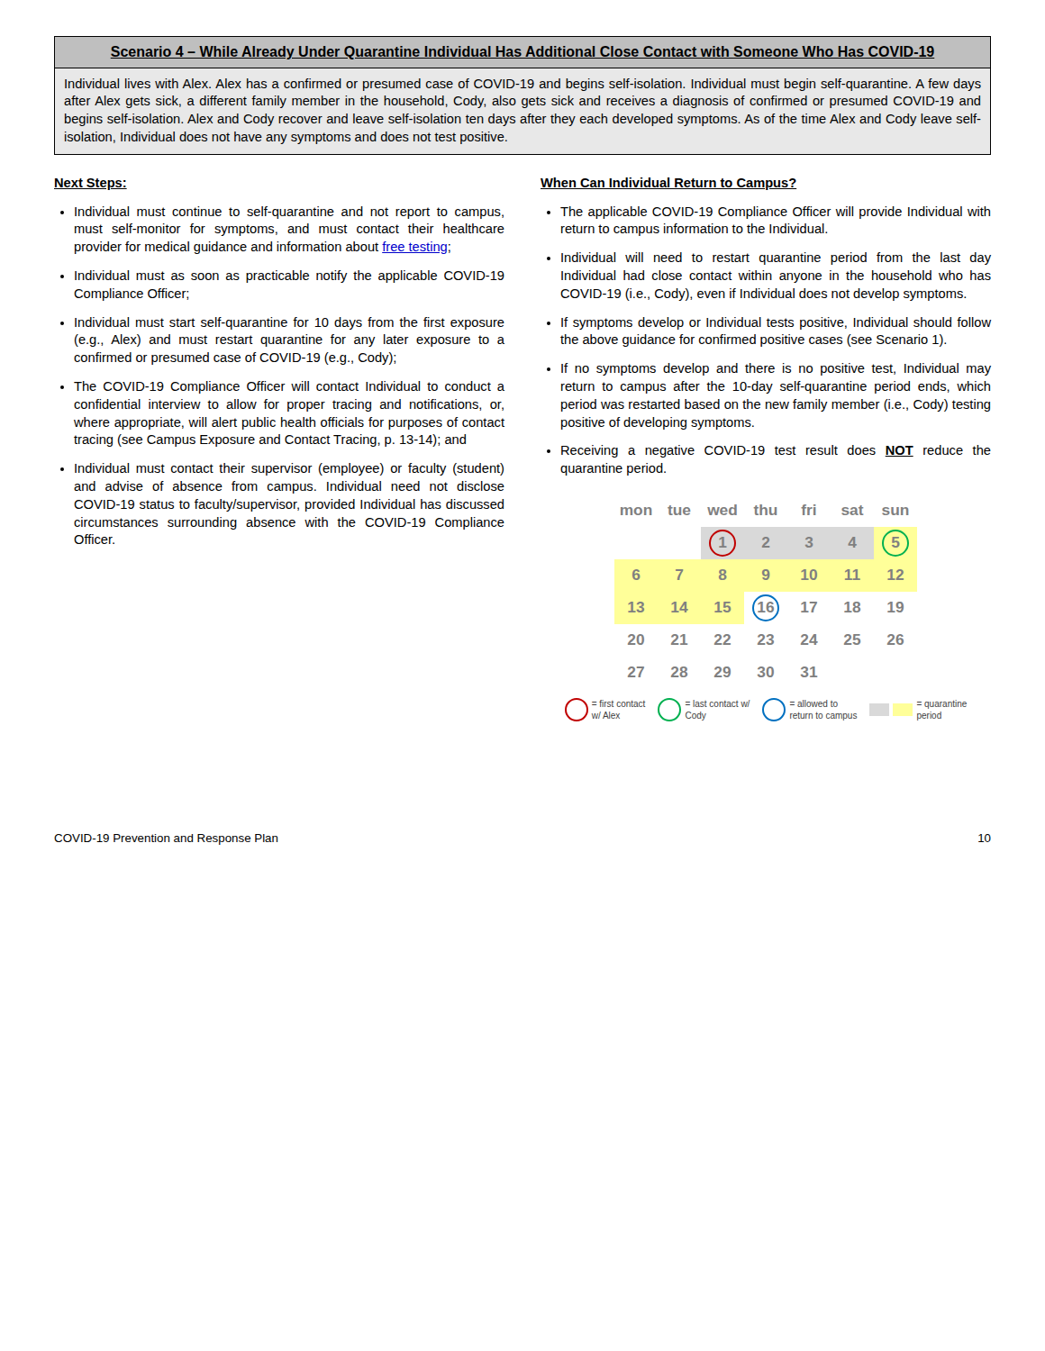Scenario 4 – While Already Under Quarantine Individual Has Additional Close Contact with Someone Who Has COVID-19
Individual lives with Alex. Alex has a confirmed or presumed case of COVID-19 and begins self-isolation. Individual must begin self-quarantine. A few days after Alex gets sick, a different family member in the household, Cody, also gets sick and receives a diagnosis of confirmed or presumed COVID-19 and begins self-isolation. Alex and Cody recover and leave self-isolation ten days after they each developed symptoms. As of the time Alex and Cody leave self-isolation, Individual does not have any symptoms and does not test positive.
Next Steps:
Individual must continue to self-quarantine and not report to campus, must self-monitor for symptoms, and must contact their healthcare provider for medical guidance and information about free testing;
Individual must as soon as practicable notify the applicable COVID-19 Compliance Officer;
Individual must start self-quarantine for 10 days from the first exposure (e.g., Alex) and must restart quarantine for any later exposure to a confirmed or presumed case of COVID-19 (e.g., Cody);
The COVID-19 Compliance Officer will contact Individual to conduct a confidential interview to allow for proper tracing and notifications, or, where appropriate, will alert public health officials for purposes of contact tracing (see Campus Exposure and Contact Tracing, p. 13-14); and
Individual must contact their supervisor (employee) or faculty (student) and advise of absence from campus. Individual need not disclose COVID-19 status to faculty/supervisor, provided Individual has discussed circumstances surrounding absence with the COVID-19 Compliance Officer.
When Can Individual Return to Campus?
The applicable COVID-19 Compliance Officer will provide Individual with return to campus information to the Individual.
Individual will need to restart quarantine period from the last day Individual had close contact within anyone in the household who has COVID-19 (i.e., Cody), even if Individual does not develop symptoms.
If symptoms develop or Individual tests positive, Individual should follow the above guidance for confirmed positive cases (see Scenario 1).
If no symptoms develop and there is no positive test, Individual may return to campus after the 10-day self-quarantine period ends, which period was restarted based on the new family member (i.e., Cody) testing positive of developing symptoms.
Receiving a negative COVID-19 test result does NOT reduce the quarantine period.
| mon | tue | wed | thu | fri | sat | sun |
| --- | --- | --- | --- | --- | --- | --- |
| | | 1 | 2 | 3 | 4 | 5 |
| 6 | 7 | 8 | 9 | 10 | 11 | 12 |
| 13 | 14 | 15 | 16 | 17 | 18 | 19 |
| 20 | 21 | 22 | 23 | 24 | 25 | 26 |
| 27 | 28 | 29 | 30 | 31 | | |
= first contact
w/ Alex
= last contact w/
Cody
= allowed to
return to campus
= quarantine
period
COVID-19 Prevention and Response Plan 10